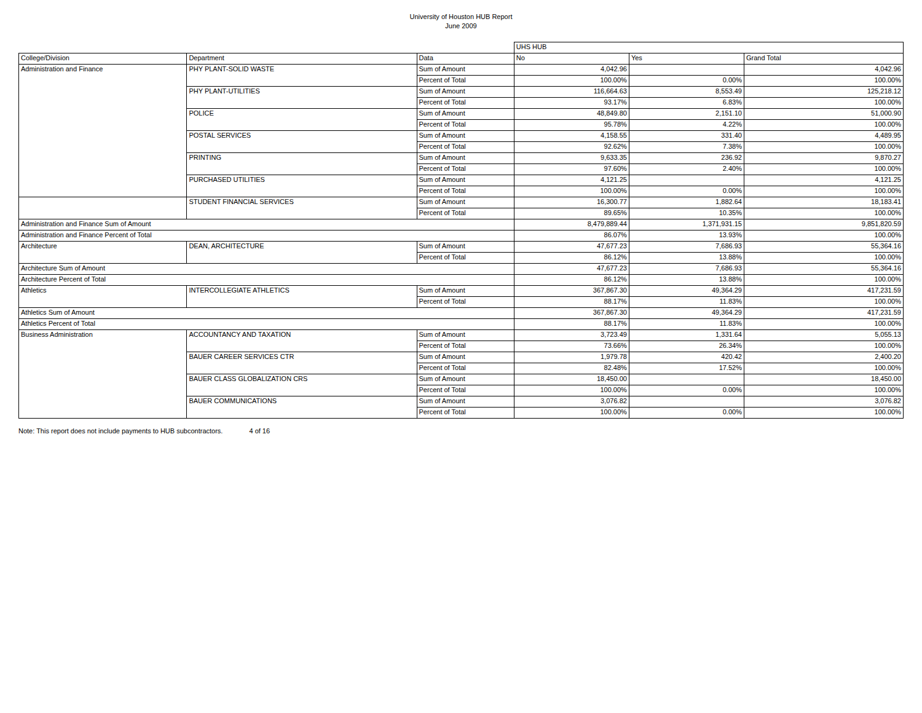University of Houston HUB Report
June 2009
| | | | UHS HUB |
| College/Division | Department | Data | No | Yes | Grand Total |
| Administration and Finance | PHY PLANT-SOLID WASTE | Sum of Amount | 4,042.96 | | 4,042.96 |
| Percent of Total | 100.00% | 0.00% | 100.00% |
| PHY PLANT-UTILITIES | Sum of Amount | 116,664.63 | 8,553.49 | 125,218.12 |
| Percent of Total | 93.17% | 6.83% | 100.00% |
| POLICE | Sum of Amount | 48,849.80 | 2,151.10 | 51,000.90 |
| Percent of Total | 95.78% | 4.22% | 100.00% |
| POSTAL SERVICES | Sum of Amount | 4,158.55 | 331.40 | 4,489.95 |
| Percent of Total | 92.62% | 7.38% | 100.00% |
| PRINTING | Sum of Amount | 9,633.35 | 236.92 | 9,870.27 |
| Percent of Total | 97.60% | 2.40% | 100.00% |
| PURCHASED UTILITIES | Sum of Amount | 4,121.25 | | 4,121.25 |
| Percent of Total | 100.00% | 0.00% | 100.00% |
| | STUDENT FINANCIAL SERVICES | Sum of Amount | 16,300.77 | 1,882.64 | 18,183.41 |
| | Percent of Total | 89.65% | 10.35% | 100.00% |
| Administration and Finance Sum of Amount | 8,479,889.44 | 1,371,931.15 | 9,851,820.59 |
| Administration and Finance Percent of Total | 86.07% | 13.93% | 100.00% |
| Architecture | DEAN, ARCHITECTURE | Sum of Amount | 47,677.23 | 7,686.93 | 55,364.16 |
| Percent of Total | 86.12% | 13.88% | 100.00% |
| Architecture Sum of Amount | 47,677.23 | 7,686.93 | 55,364.16 |
| Architecture Percent of Total | 86.12% | 13.88% | 100.00% |
| Athletics | INTERCOLLEGIATE ATHLETICS | Sum of Amount | 367,867.30 | 49,364.29 | 417,231.59 |
| Percent of Total | 88.17% | 11.83% | 100.00% |
| Athletics Sum of Amount | 367,867.30 | 49,364.29 | 417,231.59 |
| Athletics Percent of Total | 88.17% | 11.83% | 100.00% |
| Business Administration | ACCOUNTANCY AND TAXATION | Sum of Amount | 3,723.49 | 1,331.64 | 5,055.13 |
| Percent of Total | 73.66% | 26.34% | 100.00% |
| BAUER CAREER SERVICES CTR | Sum of Amount | 1,979.78 | 420.42 | 2,400.20 |
| Percent of Total | 82.48% | 17.52% | 100.00% |
| BAUER CLASS GLOBALIZATION CRS | Sum of Amount | 18,450.00 | | 18,450.00 |
| Percent of Total | 100.00% | 0.00% | 100.00% |
| BAUER COMMUNICATIONS | Sum of Amount | 3,076.82 | | 3,076.82 |
| Percent of Total | 100.00% | 0.00% | 100.00% |
Note: This report does not include payments to HUB subcontractors. 4 of 16